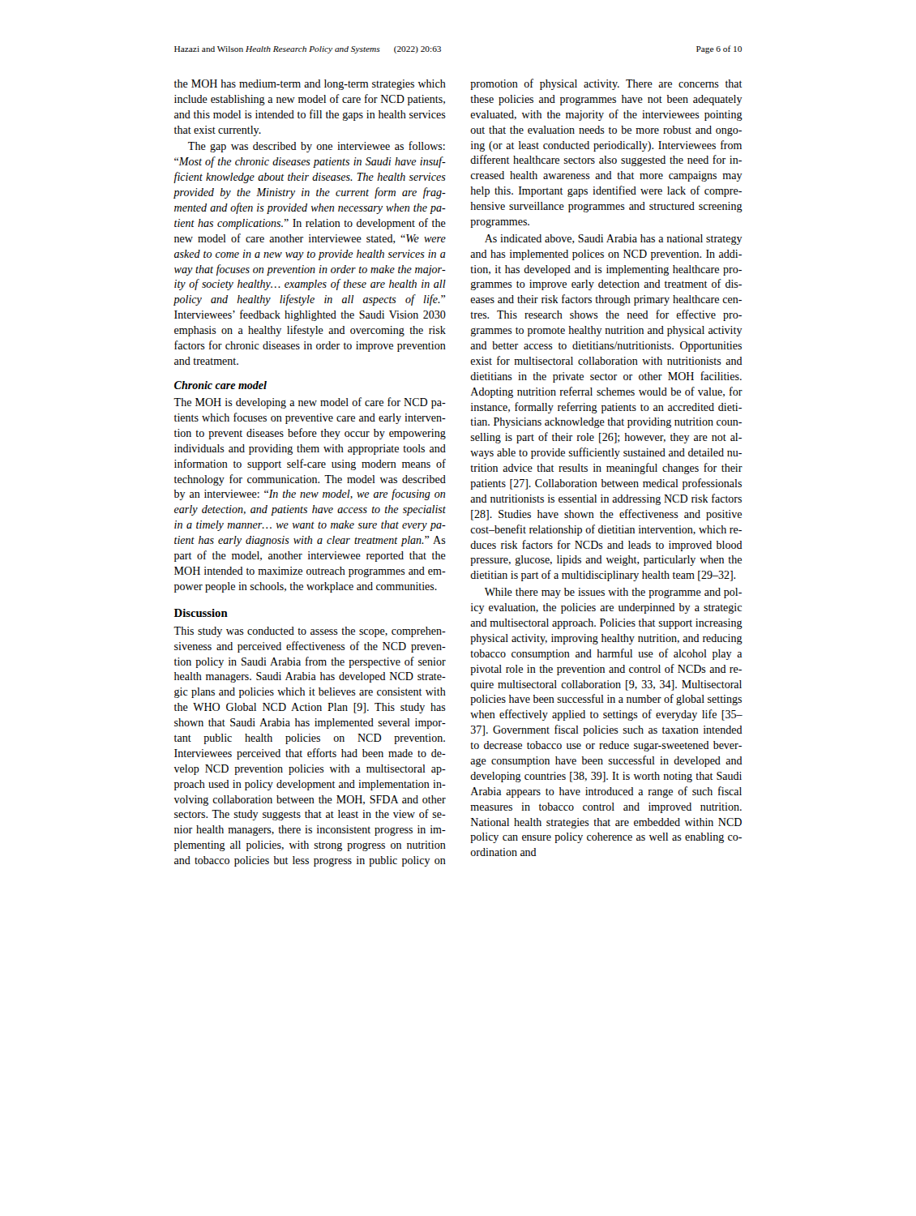Hazazi and Wilson Health Research Policy and Systems (2022) 20:63
Page 6 of 10
the MOH has medium-term and long-term strategies which include establishing a new model of care for NCD patients, and this model is intended to fill the gaps in health services that exist currently.
The gap was described by one interviewee as follows: “Most of the chronic diseases patients in Saudi have insufficient knowledge about their diseases. The health services provided by the Ministry in the current form are fragmented and often is provided when necessary when the patient has complications.” In relation to development of the new model of care another interviewee stated, “We were asked to come in a new way to provide health services in a way that focuses on prevention in order to make the majority of society healthy… examples of these are health in all policy and healthy lifestyle in all aspects of life.” Interviewees’ feedback highlighted the Saudi Vision 2030 emphasis on a healthy lifestyle and overcoming the risk factors for chronic diseases in order to improve prevention and treatment.
Chronic care model
The MOH is developing a new model of care for NCD patients which focuses on preventive care and early intervention to prevent diseases before they occur by empowering individuals and providing them with appropriate tools and information to support self-care using modern means of technology for communication. The model was described by an interviewee: “In the new model, we are focusing on early detection, and patients have access to the specialist in a timely manner… we want to make sure that every patient has early diagnosis with a clear treatment plan.” As part of the model, another interviewee reported that the MOH intended to maximize outreach programmes and empower people in schools, the workplace and communities.
Discussion
This study was conducted to assess the scope, comprehensiveness and perceived effectiveness of the NCD prevention policy in Saudi Arabia from the perspective of senior health managers. Saudi Arabia has developed NCD strategic plans and policies which it believes are consistent with the WHO Global NCD Action Plan [9]. This study has shown that Saudi Arabia has implemented several important public health policies on NCD prevention. Interviewees perceived that efforts had been made to develop NCD prevention policies with a multisectoral approach used in policy development and implementation involving collaboration between the MOH, SFDA and other sectors. The study suggests that at least in the view of senior health managers, there is inconsistent progress in implementing all policies, with strong progress on nutrition and tobacco policies but less progress in public policy on promotion of physical activity. There are concerns that these policies and programmes have not been adequately evaluated, with the majority of the interviewees pointing out that the evaluation needs to be more robust and ongoing (or at least conducted periodically). Interviewees from different healthcare sectors also suggested the need for increased health awareness and that more campaigns may help this. Important gaps identified were lack of comprehensive surveillance programmes and structured screening programmes.
As indicated above, Saudi Arabia has a national strategy and has implemented polices on NCD prevention. In addition, it has developed and is implementing healthcare programmes to improve early detection and treatment of diseases and their risk factors through primary healthcare centres. This research shows the need for effective programmes to promote healthy nutrition and physical activity and better access to dietitians/nutritionists. Opportunities exist for multisectoral collaboration with nutritionists and dietitians in the private sector or other MOH facilities. Adopting nutrition referral schemes would be of value, for instance, formally referring patients to an accredited dietitian. Physicians acknowledge that providing nutrition counselling is part of their role [26]; however, they are not always able to provide sufficiently sustained and detailed nutrition advice that results in meaningful changes for their patients [27]. Collaboration between medical professionals and nutritionists is essential in addressing NCD risk factors [28]. Studies have shown the effectiveness and positive cost–benefit relationship of dietitian intervention, which reduces risk factors for NCDs and leads to improved blood pressure, glucose, lipids and weight, particularly when the dietitian is part of a multidisciplinary health team [29–32].
While there may be issues with the programme and policy evaluation, the policies are underpinned by a strategic and multisectoral approach. Policies that support increasing physical activity, improving healthy nutrition, and reducing tobacco consumption and harmful use of alcohol play a pivotal role in the prevention and control of NCDs and require multisectoral collaboration [9, 33, 34]. Multisectoral policies have been successful in a number of global settings when effectively applied to settings of everyday life [35–37]. Government fiscal policies such as taxation intended to decrease tobacco use or reduce sugar-sweetened beverage consumption have been successful in developed and developing countries [38, 39]. It is worth noting that Saudi Arabia appears to have introduced a range of such fiscal measures in tobacco control and improved nutrition. National health strategies that are embedded within NCD policy can ensure policy coherence as well as enabling coordination and